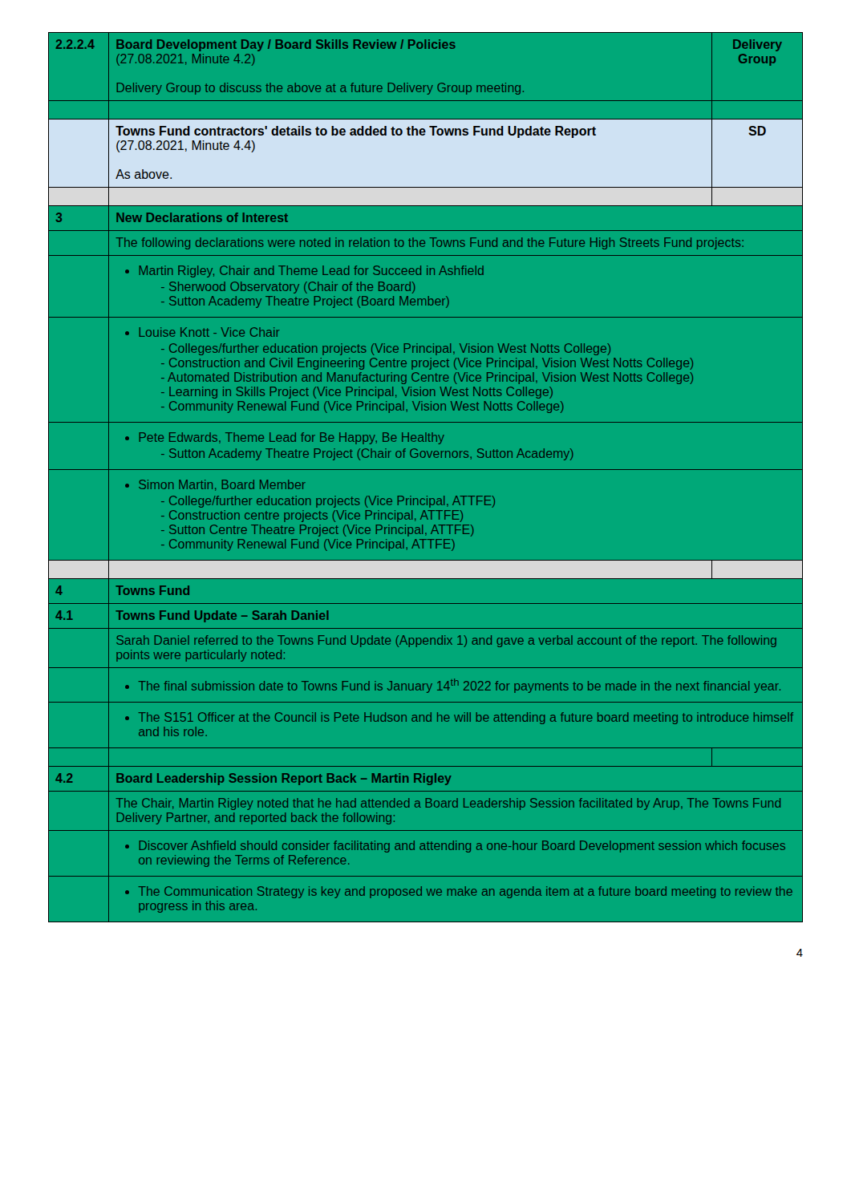| 2.2.2.4 | Board Development Day / Board Skills Review / Policies (27.08.2021, Minute 4.2) Delivery Group to discuss the above at a future Delivery Group meeting. | Delivery Group |
| | Towns Fund contractors' details to be added to the Towns Fund Update Report (27.08.2021, Minute 4.4) As above. | SD |
| 3 | New Declarations of Interest |
| | The following declarations were noted in relation to the Towns Fund and the Future High Streets Fund projects: |
| | Martin Rigley, Chair and Theme Lead for Succeed in Ashfield Sherwood Observatory (Chair of the Board) Sutton Academy Theatre Project (Board Member) |
| | Louise Knott - Vice Chair Colleges/further education projects (Vice Principal, Vision West Notts College) Construction and Civil Engineering Centre project (Vice Principal, Vision West Notts College) Automated Distribution and Manufacturing Centre (Vice Principal, Vision West Notts College) Learning in Skills Project (Vice Principal, Vision West Notts College) Community Renewal Fund (Vice Principal, Vision West Notts College) |
| | Pete Edwards, Theme Lead for Be Happy, Be Healthy Sutton Academy Theatre Project (Chair of Governors, Sutton Academy) |
| | Simon Martin, Board Member College/further education projects (Vice Principal, ATTFE) Construction centre projects (Vice Principal, ATTFE) Sutton Centre Theatre Project (Vice Principal, ATTFE) Community Renewal Fund (Vice Principal, ATTFE) |
| 4 | Towns Fund |
| 4.1 | Towns Fund Update – Sarah Daniel |
| | Sarah Daniel referred to the Towns Fund Update (Appendix 1) and gave a verbal account of the report. The following points were particularly noted: |
| | The final submission date to Towns Fund is January 14 th 2022 for payments to be made in the next financial year. |
| | The S151 Officer at the Council is Pete Hudson and he will be attending a future board meeting to introduce himself and his role. |
| 4.2 | Board Leadership Session Report Back – Martin Rigley |
| | The Chair, Martin Rigley noted that he had attended a Board Leadership Session facilitated by Arup, The Towns Fund Delivery Partner, and reported back the following: |
| | Discover Ashfield should consider facilitating and attending a one-hour Board Development session which focuses on reviewing the Terms of Reference. |
| | The Communication Strategy is key and proposed we make an agenda item at a future board meeting to review the progress in this area. |
4